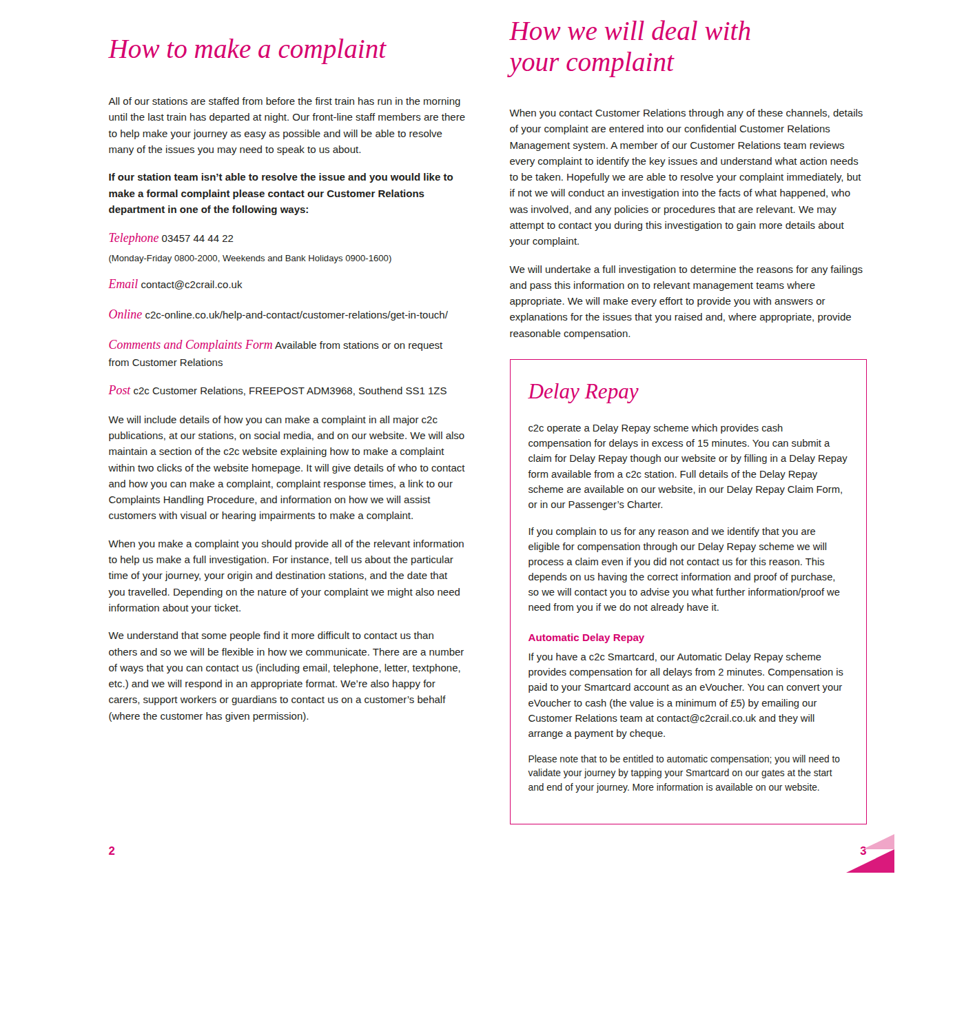How to make a complaint
All of our stations are staffed from before the first train has run in the morning until the last train has departed at night. Our front-line staff members are there to help make your journey as easy as possible and will be able to resolve many of the issues you may need to speak to us about.
If our station team isn’t able to resolve the issue and you would like to make a formal complaint please contact our Customer Relations department in one of the following ways:
Telephone 03457 44 44 22
(Monday-Friday 0800-2000, Weekends and Bank Holidays 0900-1600)
Email contact@c2crail.co.uk
Online c2c-online.co.uk/help-and-contact/customer-relations/get-in-touch/
Comments and Complaints Form Available from stations or on request from Customer Relations
Post c2c Customer Relations, FREEPOST ADM3968, Southend SS1 1ZS
We will include details of how you can make a complaint in all major c2c publications, at our stations, on social media, and on our website. We will also maintain a section of the c2c website explaining how to make a complaint within two clicks of the website homepage. It will give details of who to contact and how you can make a complaint, complaint response times, a link to our Complaints Handling Procedure, and information on how we will assist customers with visual or hearing impairments to make a complaint.
When you make a complaint you should provide all of the relevant information to help us make a full investigation. For instance, tell us about the particular time of your journey, your origin and destination stations, and the date that you travelled. Depending on the nature of your complaint we might also need information about your ticket.
We understand that some people find it more difficult to contact us than others and so we will be flexible in how we communicate. There are a number of ways that you can contact us (including email, telephone, letter, textphone, etc.) and we will respond in an appropriate format. We’re also happy for carers, support workers or guardians to contact us on a customer’s behalf (where the customer has given permission).
How we will deal with
your complaint
When you contact Customer Relations through any of these channels, details of your complaint are entered into our confidential Customer Relations Management system. A member of our Customer Relations team reviews every complaint to identify the key issues and understand what action needs to be taken. Hopefully we are able to resolve your complaint immediately, but if not we will conduct an investigation into the facts of what happened, who was involved, and any policies or procedures that are relevant. We may attempt to contact you during this investigation to gain more details about your complaint.
We will undertake a full investigation to determine the reasons for any failings and pass this information on to relevant management teams where appropriate. We will make every effort to provide you with answers or explanations for the issues that you raised and, where appropriate, provide reasonable compensation.
Delay Repay
c2c operate a Delay Repay scheme which provides cash compensation for delays in excess of 15 minutes. You can submit a claim for Delay Repay though our website or by filling in a Delay Repay form available from a c2c station. Full details of the Delay Repay scheme are available on our website, in our Delay Repay Claim Form, or in our Passenger’s Charter.
If you complain to us for any reason and we identify that you are eligible for compensation through our Delay Repay scheme we will process a claim even if you did not contact us for this reason. This depends on us having the correct information and proof of purchase, so we will contact you to advise you what further information/proof we need from you if we do not already have it.
Automatic Delay Repay
If you have a c2c Smartcard, our Automatic Delay Repay scheme provides compensation for all delays from 2 minutes. Compensation is paid to your Smartcard account as an eVoucher. You can convert your eVoucher to cash (the value is a minimum of £5) by emailing our Customer Relations team at contact@c2crail.co.uk and they will arrange a payment by cheque.
Please note that to be entitled to automatic compensation; you will need to validate your journey by tapping your Smartcard on our gates at the start and end of your journey. More information is available on our website.
2 3